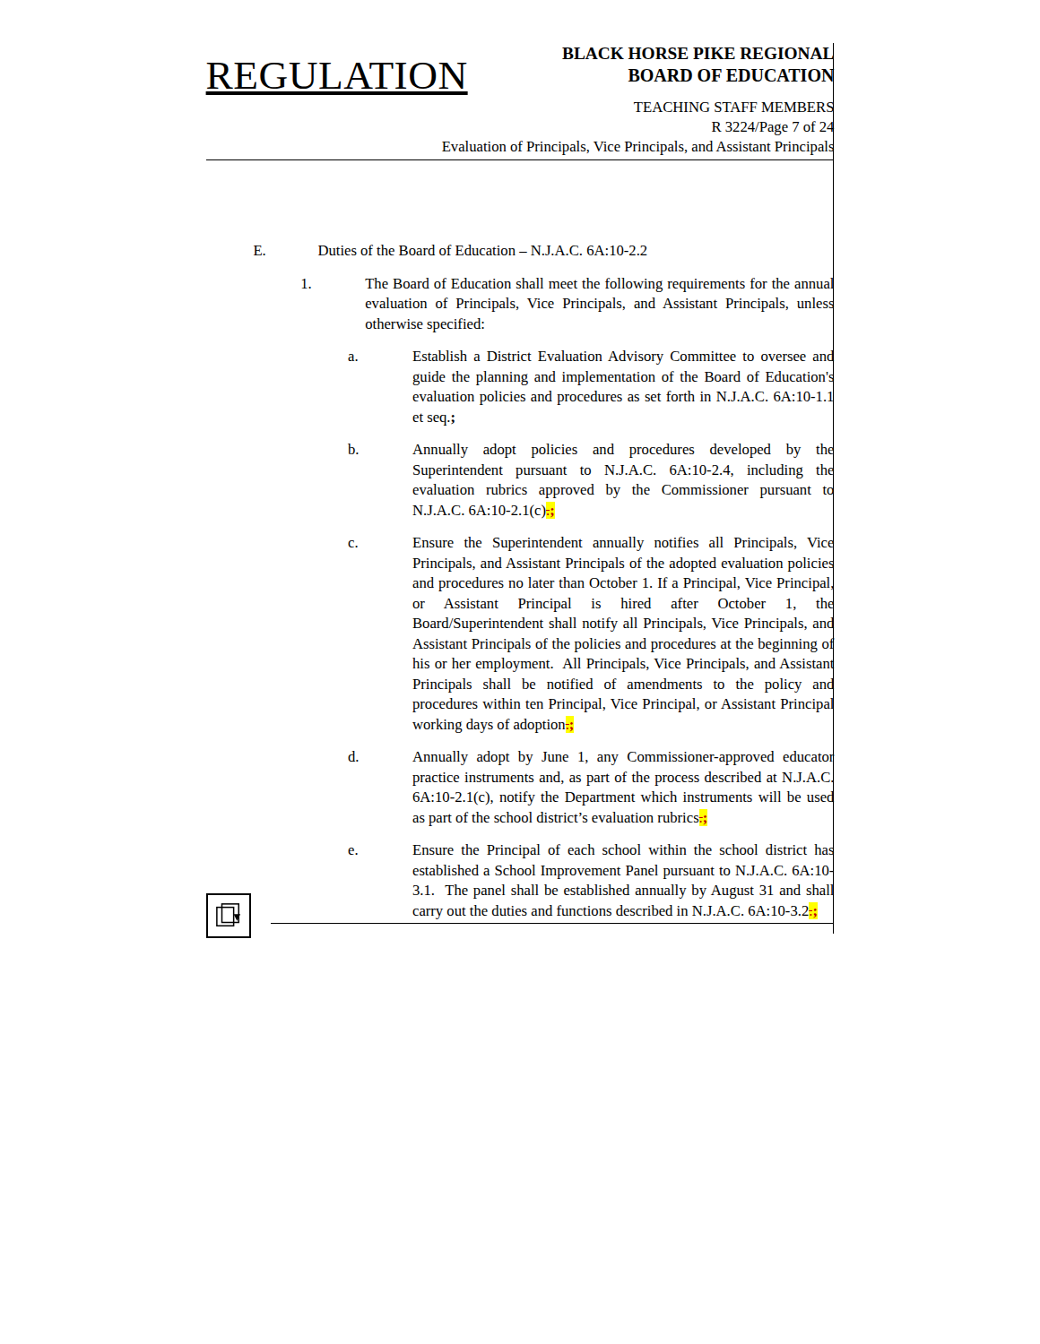REGULATION
BLACK HORSE PIKE REGIONAL
BOARD OF EDUCATION
TEACHING STAFF MEMBERS
R 3224/Page 7 of 24
Evaluation of Principals, Vice Principals, and Assistant Principals
E.
Duties of the Board of Education – N.J.A.C. 6A:10-2.2
1.
The Board of Education shall meet the following requirements for the annual evaluation of Principals, Vice Principals, and Assistant Principals, unless otherwise specified:
a.
Establish a District Evaluation Advisory Committee to oversee and guide the planning and implementation of the Board of Education's evaluation policies and procedures as set forth in N.J.A.C. 6A:10-1.1 et seq.;
b.
Annually adopt policies and procedures developed by the Superintendent pursuant to N.J.A.C. 6A:10-2.4, including the evaluation rubrics approved by the Commissioner pursuant to N.J.A.C. 6A:10-2.1(c).;
c.
Ensure the Superintendent annually notifies all Principals, Vice Principals, and Assistant Principals of the adopted evaluation policies and procedures no later than October 1. If a Principal, Vice Principal, or Assistant Principal is hired after October 1, the Board/Superintendent shall notify all Principals, Vice Principals, and Assistant Principals of the policies and procedures at the beginning of his or her employment. All Principals, Vice Principals, and Assistant Principals shall be notified of amendments to the policy and procedures within ten Principal, Vice Principal, or Assistant Principal working days of adoption.;
d.
Annually adopt by June 1, any Commissioner-approved educator practice instruments and, as part of the process described at N.J.A.C. 6A:10-2.1(c), notify the Department which instruments will be used as part of the school district’s evaluation rubrics.;
e.
Ensure the Principal of each school within the school district has established a School Improvement Panel pursuant to N.J.A.C. 6A:10-3.1. The panel shall be established annually by August 31 and shall carry out the duties and functions described in N.J.A.C. 6A:10-3.2.;